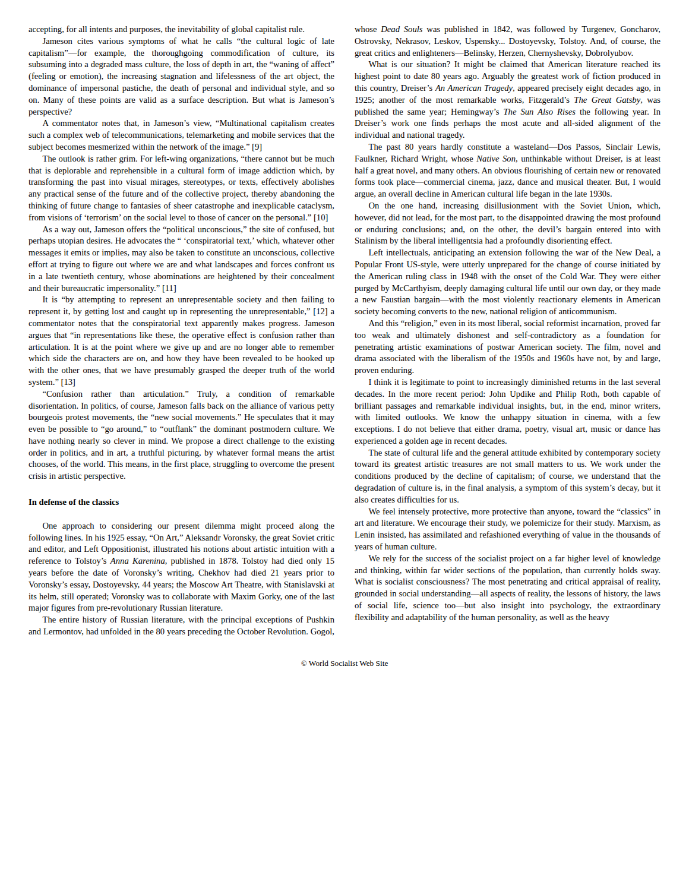accepting, for all intents and purposes, the inevitability of global capitalist rule.
Jameson cites various symptoms of what he calls “the cultural logic of late capitalism”—for example, the thoroughgoing commodification of culture, its subsuming into a degraded mass culture, the loss of depth in art, the “waning of affect” (feeling or emotion), the increasing stagnation and lifelessness of the art object, the dominance of impersonal pastiche, the death of personal and individual style, and so on. Many of these points are valid as a surface description. But what is Jameson’s perspective?
A commentator notes that, in Jameson’s view, “Multinational capitalism creates such a complex web of telecommunications, telemarketing and mobile services that the subject becomes mesmerized within the network of the image.” [9]
The outlook is rather grim. For left-wing organizations, “there cannot but be much that is deplorable and reprehensible in a cultural form of image addiction which, by transforming the past into visual mirages, stereotypes, or texts, effectively abolishes any practical sense of the future and of the collective project, thereby abandoning the thinking of future change to fantasies of sheer catastrophe and inexplicable cataclysm, from visions of ‘terrorism’ on the social level to those of cancer on the personal.” [10]
As a way out, Jameson offers the “political unconscious,” the site of confused, but perhaps utopian desires. He advocates the “ ‘conspiratorial text,’ which, whatever other messages it emits or implies, may also be taken to constitute an unconscious, collective effort at trying to figure out where we are and what landscapes and forces confront us in a late twentieth century, whose abominations are heightened by their concealment and their bureaucratic impersonality.” [11]
It is “by attempting to represent an unrepresentable society and then failing to represent it, by getting lost and caught up in representing the unrepresentable,” [12] a commentator notes that the conspiratorial text apparently makes progress. Jameson argues that “in representations like these, the operative effect is confusion rather than articulation. It is at the point where we give up and are no longer able to remember which side the characters are on, and how they have been revealed to be hooked up with the other ones, that we have presumably grasped the deeper truth of the world system.” [13]
“Confusion rather than articulation.” Truly, a condition of remarkable disorientation. In politics, of course, Jameson falls back on the alliance of various petty bourgeois protest movements, the “new social movements.” He speculates that it may even be possible to “go around,” to “outflank” the dominant postmodern culture. We have nothing nearly so clever in mind. We propose a direct challenge to the existing order in politics, and in art, a truthful picturing, by whatever formal means the artist chooses, of the world. This means, in the first place, struggling to overcome the present crisis in artistic perspective.
In defense of the classics
One approach to considering our present dilemma might proceed along the following lines. In his 1925 essay, “On Art,” Aleksandr Voronsky, the great Soviet critic and editor, and Left Oppositionist, illustrated his notions about artistic intuition with a reference to Tolstoy’s Anna Karenina, published in 1878. Tolstoy had died only 15 years before the date of Voronsky’s writing, Chekhov had died 21 years prior to Voronsky’s essay, Dostoyevsky, 44 years; the Moscow Art Theatre, with Stanislavski at its helm, still operated; Voronsky was to collaborate with Maxim Gorky, one of the last major figures from pre-revolutionary Russian literature.
The entire history of Russian literature, with the principal exceptions of Pushkin and Lermontov, had unfolded in the 80 years preceding the October Revolution. Gogol, whose Dead Souls was published in 1842, was followed by Turgenev, Goncharov, Ostrovsky, Nekrasov, Leskov, Uspensky... Dostoyevsky, Tolstoy. And, of course, the great critics and enlighteners—Belinsky, Herzen, Chernyshevsky, Dobrolyubov.
What is our situation? It might be claimed that American literature reached its highest point to date 80 years ago. Arguably the greatest work of fiction produced in this country, Dreiser’s An American Tragedy, appeared precisely eight decades ago, in 1925; another of the most remarkable works, Fitzgerald’s The Great Gatsby, was published the same year; Hemingway’s The Sun Also Rises the following year. In Dreiser’s work one finds perhaps the most acute and all-sided alignment of the individual and national tragedy.
The past 80 years hardly constitute a wasteland—Dos Passos, Sinclair Lewis, Faulkner, Richard Wright, whose Native Son, unthinkable without Dreiser, is at least half a great novel, and many others. An obvious flourishing of certain new or renovated forms took place—commercial cinema, jazz, dance and musical theater. But, I would argue, an overall decline in American cultural life began in the late 1930s.
On the one hand, increasing disillusionment with the Soviet Union, which, however, did not lead, for the most part, to the disappointed drawing the most profound or enduring conclusions; and, on the other, the devil’s bargain entered into with Stalinism by the liberal intelligentsia had a profoundly disorienting effect.
Left intellectuals, anticipating an extension following the war of the New Deal, a Popular Front US-style, were utterly unprepared for the change of course initiated by the American ruling class in 1948 with the onset of the Cold War. They were either purged by McCarthyism, deeply damaging cultural life until our own day, or they made a new Faustian bargain—with the most violently reactionary elements in American society becoming converts to the new, national religion of anticommunism.
And this “religion,” even in its most liberal, social reformist incarnation, proved far too weak and ultimately dishonest and self-contradictory as a foundation for penetrating artistic examinations of postwar American society. The film, novel and drama associated with the liberalism of the 1950s and 1960s have not, by and large, proven enduring.
I think it is legitimate to point to increasingly diminished returns in the last several decades. In the more recent period: John Updike and Philip Roth, both capable of brilliant passages and remarkable individual insights, but, in the end, minor writers, with limited outlooks. We know the unhappy situation in cinema, with a few exceptions. I do not believe that either drama, poetry, visual art, music or dance has experienced a golden age in recent decades.
The state of cultural life and the general attitude exhibited by contemporary society toward its greatest artistic treasures are not small matters to us. We work under the conditions produced by the decline of capitalism; of course, we understand that the degradation of culture is, in the final analysis, a symptom of this system’s decay, but it also creates difficulties for us.
We feel intensely protective, more protective than anyone, toward the “classics” in art and literature. We encourage their study, we polemicize for their study. Marxism, as Lenin insisted, has assimilated and refashioned everything of value in the thousands of years of human culture.
We rely for the success of the socialist project on a far higher level of knowledge and thinking, within far wider sections of the population, than currently holds sway. What is socialist consciousness? The most penetrating and critical appraisal of reality, grounded in social understanding—all aspects of reality, the lessons of history, the laws of social life, science too—but also insight into psychology, the extraordinary flexibility and adaptability of the human personality, as well as the heavy
© World Socialist Web Site